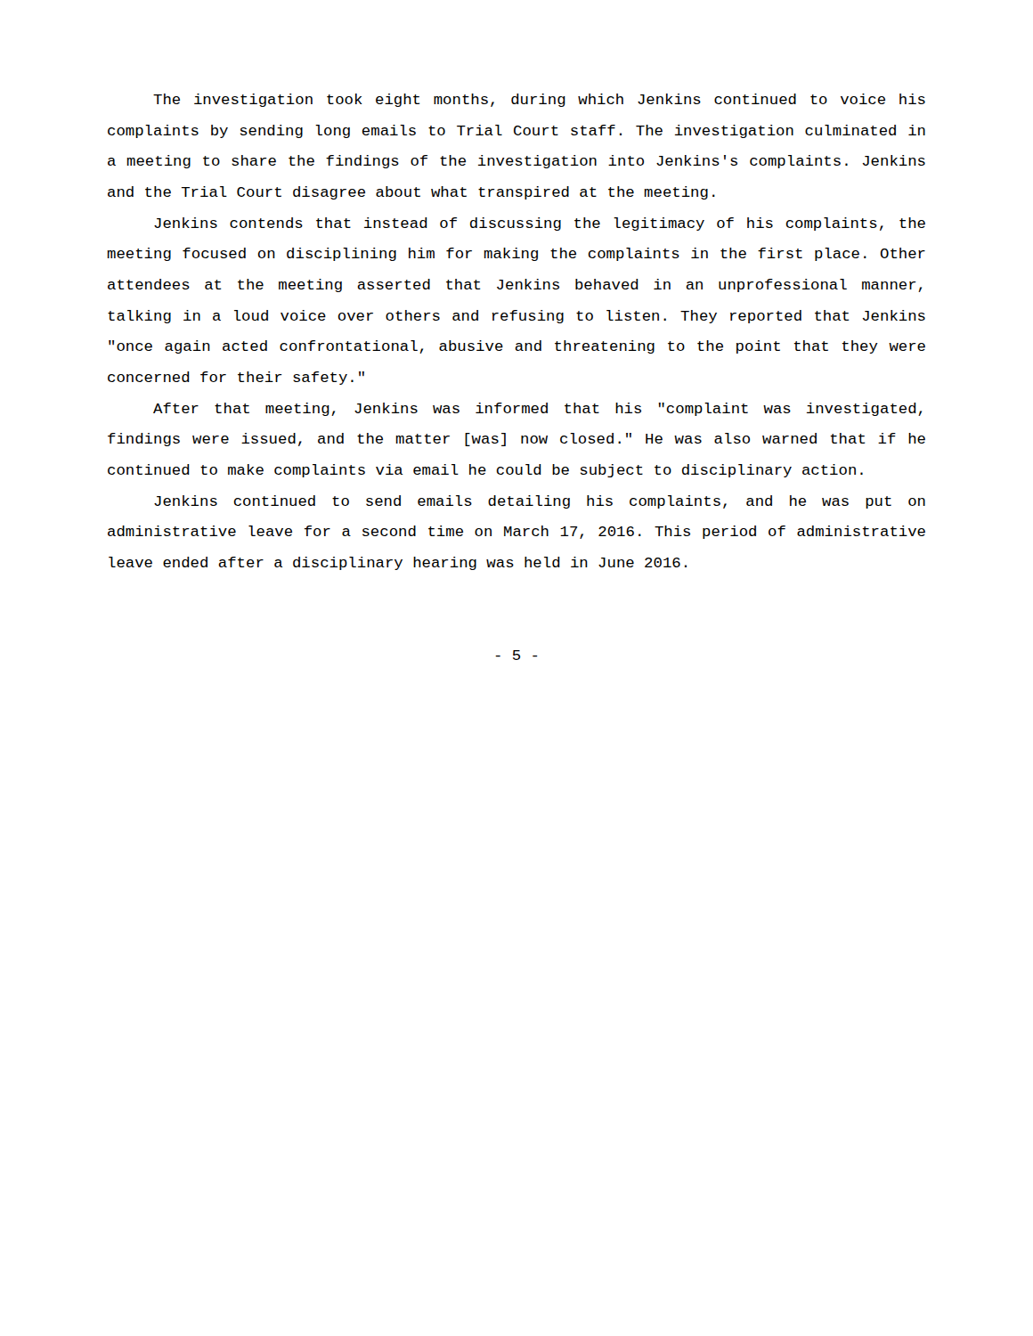The investigation took eight months, during which Jenkins continued to voice his complaints by sending long emails to Trial Court staff. The investigation culminated in a meeting to share the findings of the investigation into Jenkins's complaints. Jenkins and the Trial Court disagree about what transpired at the meeting.
Jenkins contends that instead of discussing the legitimacy of his complaints, the meeting focused on disciplining him for making the complaints in the first place. Other attendees at the meeting asserted that Jenkins behaved in an unprofessional manner, talking in a loud voice over others and refusing to listen. They reported that Jenkins "once again acted confrontational, abusive and threatening to the point that they were concerned for their safety."
After that meeting, Jenkins was informed that his "complaint was investigated, findings were issued, and the matter [was] now closed." He was also warned that if he continued to make complaints via email he could be subject to disciplinary action.
Jenkins continued to send emails detailing his complaints, and he was put on administrative leave for a second time on March 17, 2016. This period of administrative leave ended after a disciplinary hearing was held in June 2016.
- 5 -